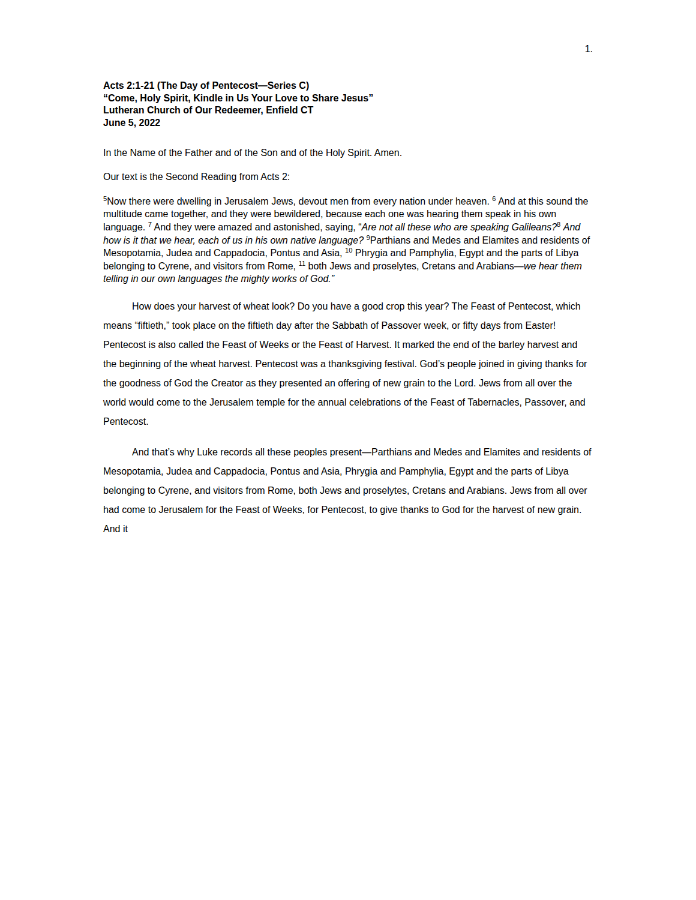1.
Acts 2:1-21 (The Day of Pentecost—Series C)
“Come, Holy Spirit, Kindle in Us Your Love to Share Jesus”
Lutheran Church of Our Redeemer, Enfield CT
June 5, 2022
In the Name of the Father and of the Son and of the Holy Spirit. Amen.
Our text is the Second Reading from Acts 2:
5Now there were dwelling in Jerusalem Jews, devout men from every nation under heaven. 6 And at this sound the multitude came together, and they were bewildered, because each one was hearing them speak in his own language. 7 And they were amazed and astonished, saying, “Are not all these who are speaking Galileans?8 And how is it that we hear, each of us in his own native language? 9Parthians and Medes and Elamites and residents of Mesopotamia, Judea and Cappadocia, Pontus and Asia, 10 Phrygia and Pamphylia, Egypt and the parts of Libya belonging to Cyrene, and visitors from Rome, 11 both Jews and proselytes, Cretans and Arabians—we hear them telling in our own languages the mighty works of God.”
How does your harvest of wheat look? Do you have a good crop this year? The Feast of Pentecost, which means “fiftieth,” took place on the fiftieth day after the Sabbath of Passover week, or fifty days from Easter! Pentecost is also called the Feast of Weeks or the Feast of Harvest. It marked the end of the barley harvest and the beginning of the wheat harvest. Pentecost was a thanksgiving festival. God’s people joined in giving thanks for the goodness of God the Creator as they presented an offering of new grain to the Lord. Jews from all over the world would come to the Jerusalem temple for the annual celebrations of the Feast of Tabernacles, Passover, and Pentecost.
And that’s why Luke records all these peoples present—Parthians and Medes and Elamites and residents of Mesopotamia, Judea and Cappadocia, Pontus and Asia, Phrygia and Pamphylia, Egypt and the parts of Libya belonging to Cyrene, and visitors from Rome, both Jews and proselytes, Cretans and Arabians. Jews from all over had come to Jerusalem for the Feast of Weeks, for Pentecost, to give thanks to God for the harvest of new grain. And it